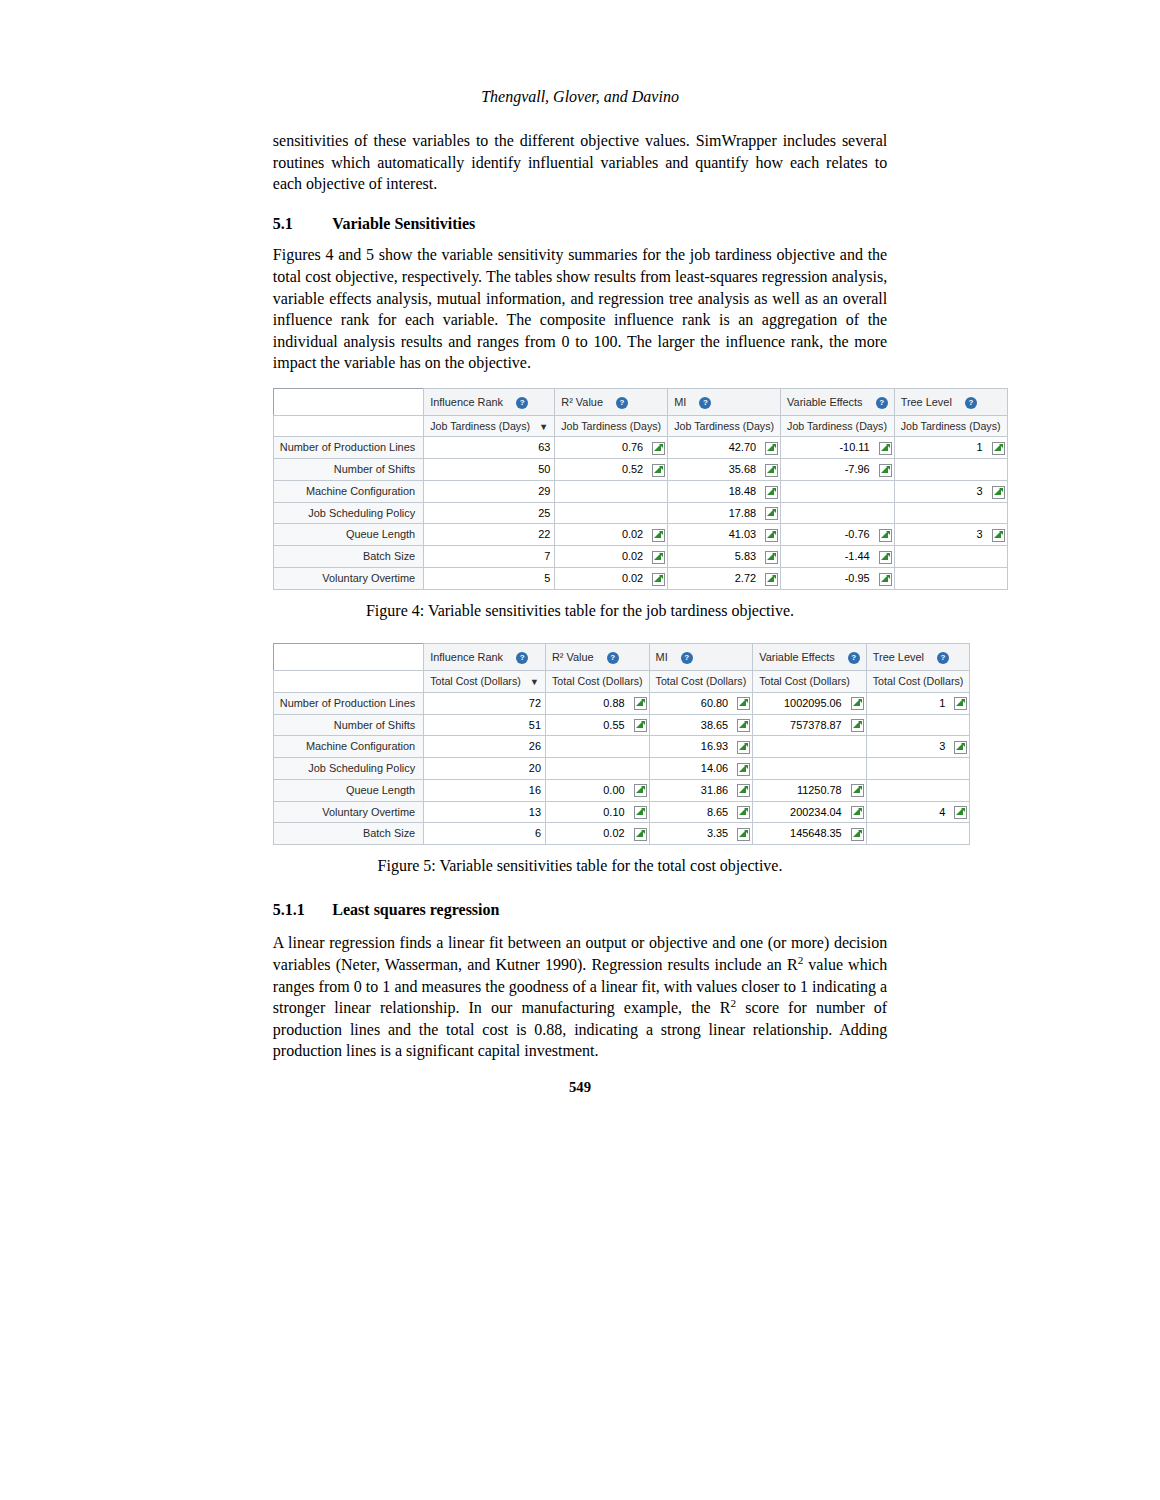Thengvall, Glover, and Davino
sensitivities of these variables to the different objective values. SimWrapper includes several routines which automatically identify influential variables and quantify how each relates to each objective of interest.
5.1 Variable Sensitivities
Figures 4 and 5 show the variable sensitivity summaries for the job tardiness objective and the total cost objective, respectively. The tables show results from least-squares regression analysis, variable effects analysis, mutual information, and regression tree analysis as well as an overall influence rank for each variable. The composite influence rank is an aggregation of the individual analysis results and ranges from 0 to 100. The larger the influence rank, the more impact the variable has on the objective.
| | Influence Rank ? | R² Value ? | MI ? | Variable Effects ? | Tree Level ? |
| --- | --- | --- | --- | --- | --- |
| | Job Tardiness (Days) ▼ | Job Tardiness (Days) | Job Tardiness (Days) | Job Tardiness (Days) | Job Tardiness (Days) |
| Number of Production Lines | 63 | 0.76 | 42.70 | -10.11 | 1 |
| Number of Shifts | 50 | 0.52 | 35.68 | -7.96 | |
| Machine Configuration | 29 | | 18.48 | | 3 |
| Job Scheduling Policy | 25 | | 17.88 | | |
| Queue Length | 22 | 0.02 | 41.03 | -0.76 | 3 |
| Batch Size | 7 | 0.02 | 5.83 | -1.44 | |
| Voluntary Overtime | 5 | 0.02 | 2.72 | -0.95 | |
Figure 4: Variable sensitivities table for the job tardiness objective.
| | Influence Rank ? | R² Value ? | MI ? | Variable Effects ? | Tree Level ? |
| --- | --- | --- | --- | --- | --- |
| | Total Cost (Dollars) ▼ | Total Cost (Dollars) | Total Cost (Dollars) | Total Cost (Dollars) | Total Cost (Dollars) |
| Number of Production Lines | 72 | 0.88 | 60.80 | 1002095.06 | 1 |
| Number of Shifts | 51 | 0.55 | 38.65 | 757378.87 | |
| Machine Configuration | 26 | | 16.93 | | 3 |
| Job Scheduling Policy | 20 | | 14.06 | | |
| Queue Length | 16 | 0.00 | 31.86 | 11250.78 | |
| Voluntary Overtime | 13 | 0.10 | 8.65 | 200234.04 | 4 |
| Batch Size | 6 | 0.02 | 3.35 | 145648.35 | |
Figure 5: Variable sensitivities table for the total cost objective.
5.1.1 Least squares regression
A linear regression finds a linear fit between an output or objective and one (or more) decision variables (Neter, Wasserman, and Kutner 1990). Regression results include an R2 value which ranges from 0 to 1 and measures the goodness of a linear fit, with values closer to 1 indicating a stronger linear relationship. In our manufacturing example, the R2 score for number of production lines and the total cost is 0.88, indicating a strong linear relationship. Adding production lines is a significant capital investment.
549